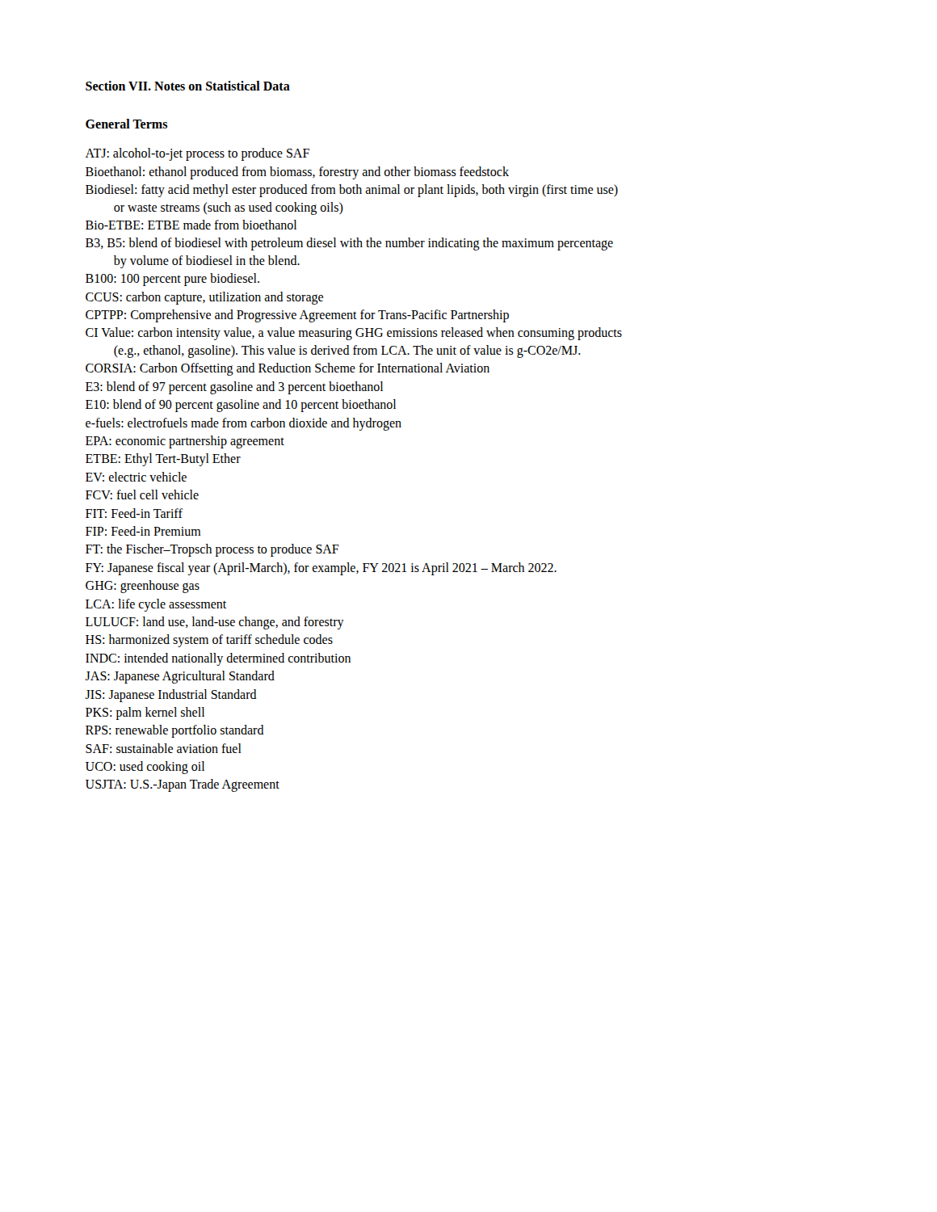Section VII. Notes on Statistical Data
General Terms
ATJ: alcohol-to-jet process to produce SAF
Bioethanol: ethanol produced from biomass, forestry and other biomass feedstock
Biodiesel: fatty acid methyl ester produced from both animal or plant lipids, both virgin (first time use) or waste streams (such as used cooking oils)
Bio-ETBE: ETBE made from bioethanol
B3, B5: blend of biodiesel with petroleum diesel with the number indicating the maximum percentage by volume of biodiesel in the blend.
B100: 100 percent pure biodiesel.
CCUS: carbon capture, utilization and storage
CPTPP: Comprehensive and Progressive Agreement for Trans-Pacific Partnership
CI Value: carbon intensity value, a value measuring GHG emissions released when consuming products (e.g., ethanol, gasoline). This value is derived from LCA. The unit of value is g-CO2e/MJ.
CORSIA: Carbon Offsetting and Reduction Scheme for International Aviation
E3: blend of 97 percent gasoline and 3 percent bioethanol
E10: blend of 90 percent gasoline and 10 percent bioethanol
e-fuels: electrofuels made from carbon dioxide and hydrogen
EPA: economic partnership agreement
ETBE: Ethyl Tert-Butyl Ether
EV: electric vehicle
FCV: fuel cell vehicle
FIT: Feed-in Tariff
FIP: Feed-in Premium
FT: the Fischer–Tropsch process to produce SAF
FY: Japanese fiscal year (April-March), for example, FY 2021 is April 2021 – March 2022.
GHG: greenhouse gas
LCA: life cycle assessment
LULUCF: land use, land-use change, and forestry
HS: harmonized system of tariff schedule codes
INDC: intended nationally determined contribution
JAS: Japanese Agricultural Standard
JIS: Japanese Industrial Standard
PKS: palm kernel shell
RPS: renewable portfolio standard
SAF: sustainable aviation fuel
UCO: used cooking oil
USJTA: U.S.-Japan Trade Agreement